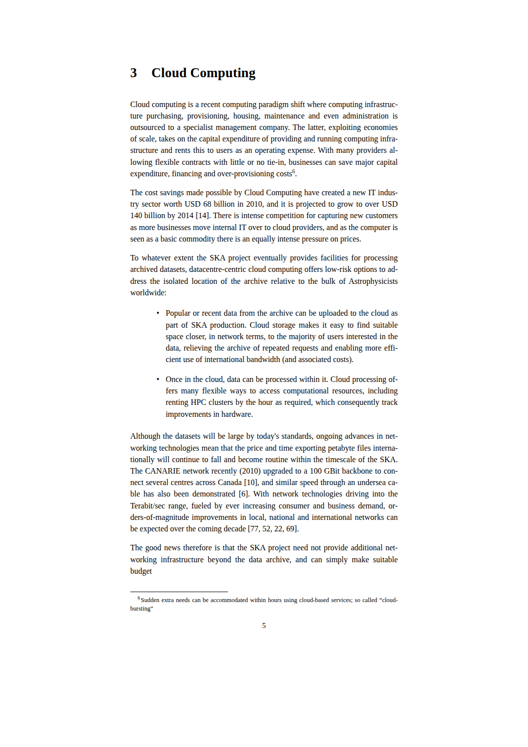3 Cloud Computing
Cloud computing is a recent computing paradigm shift where computing infrastructure purchasing, provisioning, housing, maintenance and even administration is outsourced to a specialist management company. The latter, exploiting economies of scale, takes on the capital expenditure of providing and running computing infrastructure and rents this to users as an operating expense. With many providers allowing flexible contracts with little or no tie-in, businesses can save major capital expenditure, financing and over-provisioning costs6.
The cost savings made possible by Cloud Computing have created a new IT industry sector worth USD 68 billion in 2010, and it is projected to grow to over USD 140 billion by 2014 [14]. There is intense competition for capturing new customers as more businesses move internal IT over to cloud providers, and as the computer is seen as a basic commodity there is an equally intense pressure on prices.
To whatever extent the SKA project eventually provides facilities for processing archived datasets, datacentre-centric cloud computing offers low-risk options to address the isolated location of the archive relative to the bulk of Astrophysicists worldwide:
Popular or recent data from the archive can be uploaded to the cloud as part of SKA production. Cloud storage makes it easy to find suitable space closer, in network terms, to the majority of users interested in the data, relieving the archive of repeated requests and enabling more efficient use of international bandwidth (and associated costs).
Once in the cloud, data can be processed within it. Cloud processing offers many flexible ways to access computational resources, including renting HPC clusters by the hour as required, which consequently track improvements in hardware.
Although the datasets will be large by today's standards, ongoing advances in networking technologies mean that the price and time exporting petabyte files internationally will continue to fall and become routine within the timescale of the SKA. The CANARIE network recently (2010) upgraded to a 100 GBit backbone to connect several centres across Canada [10], and similar speed through an undersea cable has also been demonstrated [6]. With network technologies driving into the Terabit/sec range, fueled by ever increasing consumer and business demand, orders-of-magnitude improvements in local, national and international networks can be expected over the coming decade [77, 52, 22, 69].
The good news therefore is that the SKA project need not provide additional networking infrastructure beyond the data archive, and can simply make suitable budget
6 Sudden extra needs can be accommodated within hours using cloud-based services; so called “cloud-bursting”
5